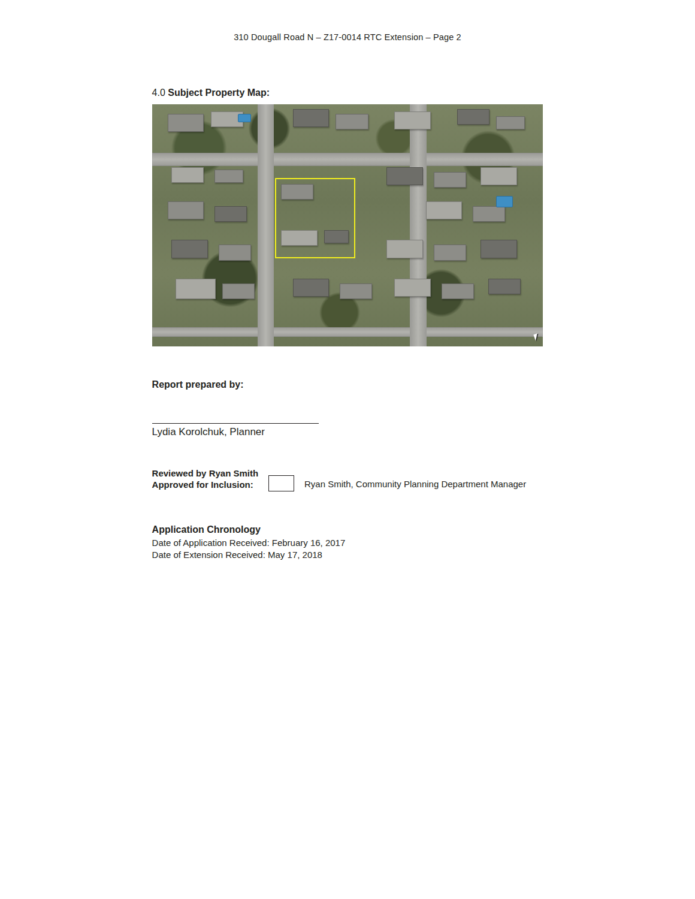310 Dougall Road N – Z17-0014 RTC Extension – Page 2
4.0 Subject Property Map:
Report prepared by:
Lydia Korolchuk, Planner
Reviewed by Ryan Smith
Approved for Inclusion:
Ryan Smith, Community Planning Department Manager
Application Chronology
Date of Application Received: February 16, 2017
Date of Extension Received: May 17, 2018